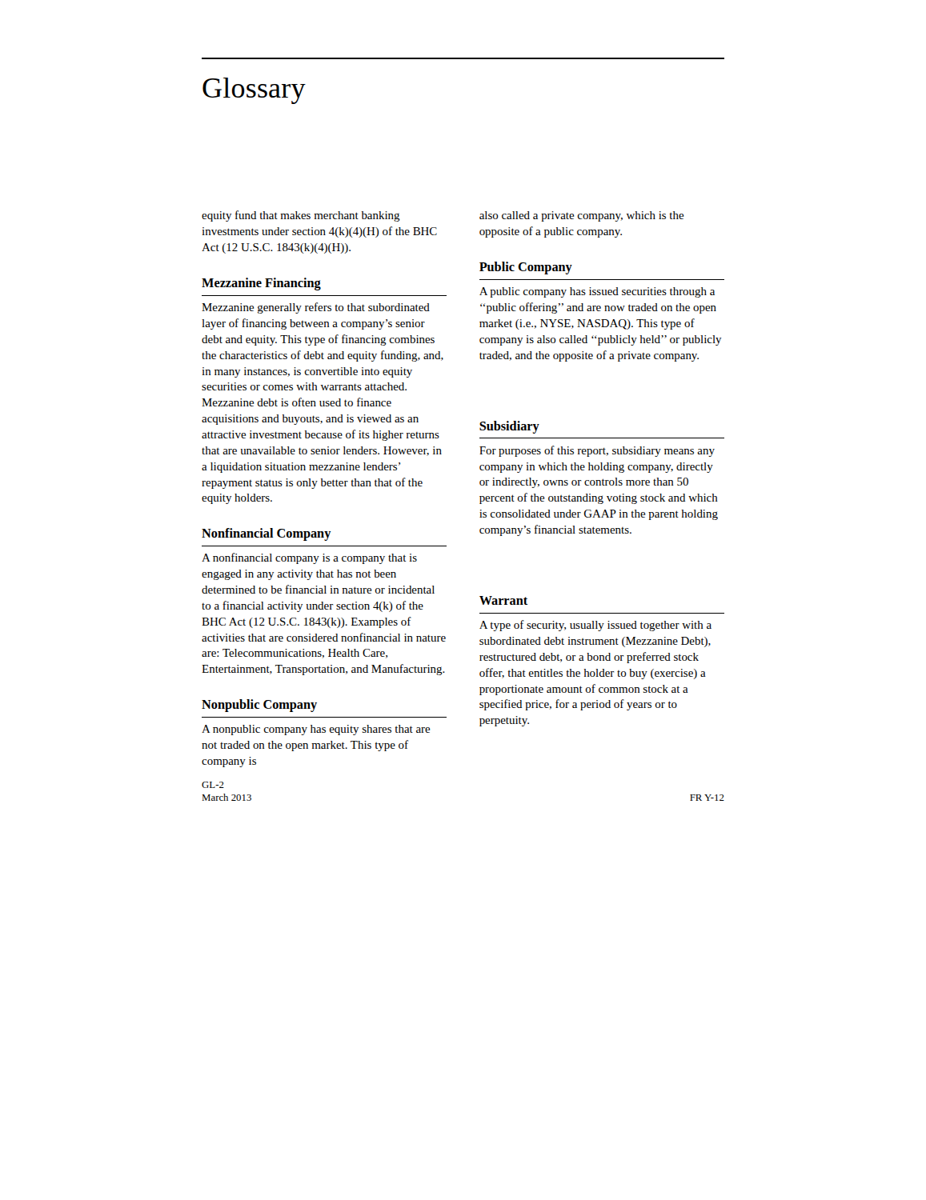Glossary
equity fund that makes merchant banking investments under section 4(k)(4)(H) of the BHC Act (12 U.S.C. 1843(k)(4)(H)).
Mezzanine Financing
Mezzanine generally refers to that subordinated layer of financing between a company’s senior debt and equity. This type of financing combines the characteristics of debt and equity funding, and, in many instances, is convertible into equity securities or comes with warrants attached. Mezzanine debt is often used to finance acquisitions and buyouts, and is viewed as an attractive investment because of its higher returns that are unavailable to senior lenders. However, in a liquidation situation mezzanine lenders’ repayment status is only better than that of the equity holders.
Nonfinancial Company
A nonfinancial company is a company that is engaged in any activity that has not been determined to be financial in nature or incidental to a financial activity under section 4(k) of the BHC Act (12 U.S.C. 1843(k)). Examples of activities that are considered nonfinancial in nature are: Telecommunications, Health Care, Entertainment, Transportation, and Manufacturing.
Nonpublic Company
A nonpublic company has equity shares that are not traded on the open market. This type of company is
also called a private company, which is the opposite of a public company.
Public Company
A public company has issued securities through a ‘‘public offering’’ and are now traded on the open market (i.e., NYSE, NASDAQ). This type of company is also called ‘‘publicly held’’ or publicly traded, and the opposite of a private company.
Subsidiary
For purposes of this report, subsidiary means any company in which the holding company, directly or indirectly, owns or controls more than 50 percent of the outstanding voting stock and which is consolidated under GAAP in the parent holding company’s financial statements.
Warrant
A type of security, usually issued together with a subordinated debt instrument (Mezzanine Debt), restructured debt, or a bond or preferred stock offer, that entitles the holder to buy (exercise) a proportionate amount of common stock at a specified price, for a period of years or to perpetuity.
GL-2
March 2013
FR Y-12